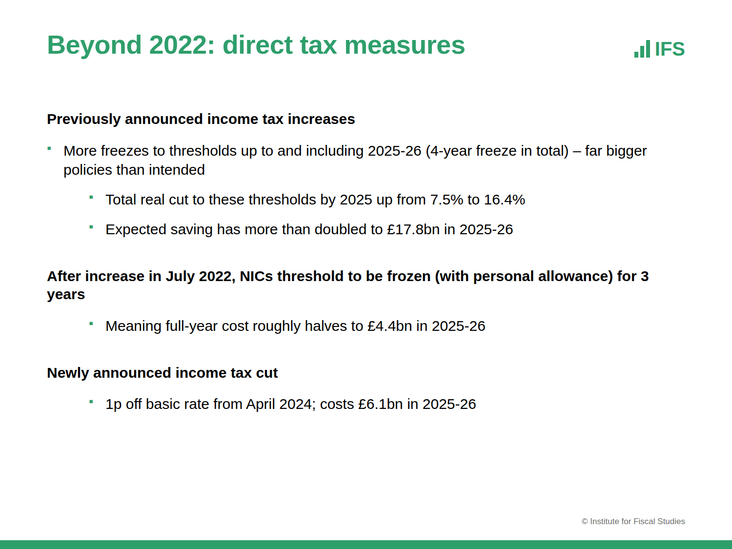Beyond 2022: direct tax measures
IFS
Previously announced income tax increases
More freezes to thresholds up to and including 2025-26 (4-year freeze in total) – far bigger policies than intended
Total real cut to these thresholds by 2025 up from 7.5% to 16.4%
Expected saving has more than doubled to £17.8bn in 2025-26
After increase in July 2022, NICs threshold to be frozen (with personal allowance) for 3 years
Meaning full-year cost roughly halves to £4.4bn in 2025-26
Newly announced income tax cut
1p off basic rate from April 2024; costs £6.1bn in 2025-26
© Institute for Fiscal Studies